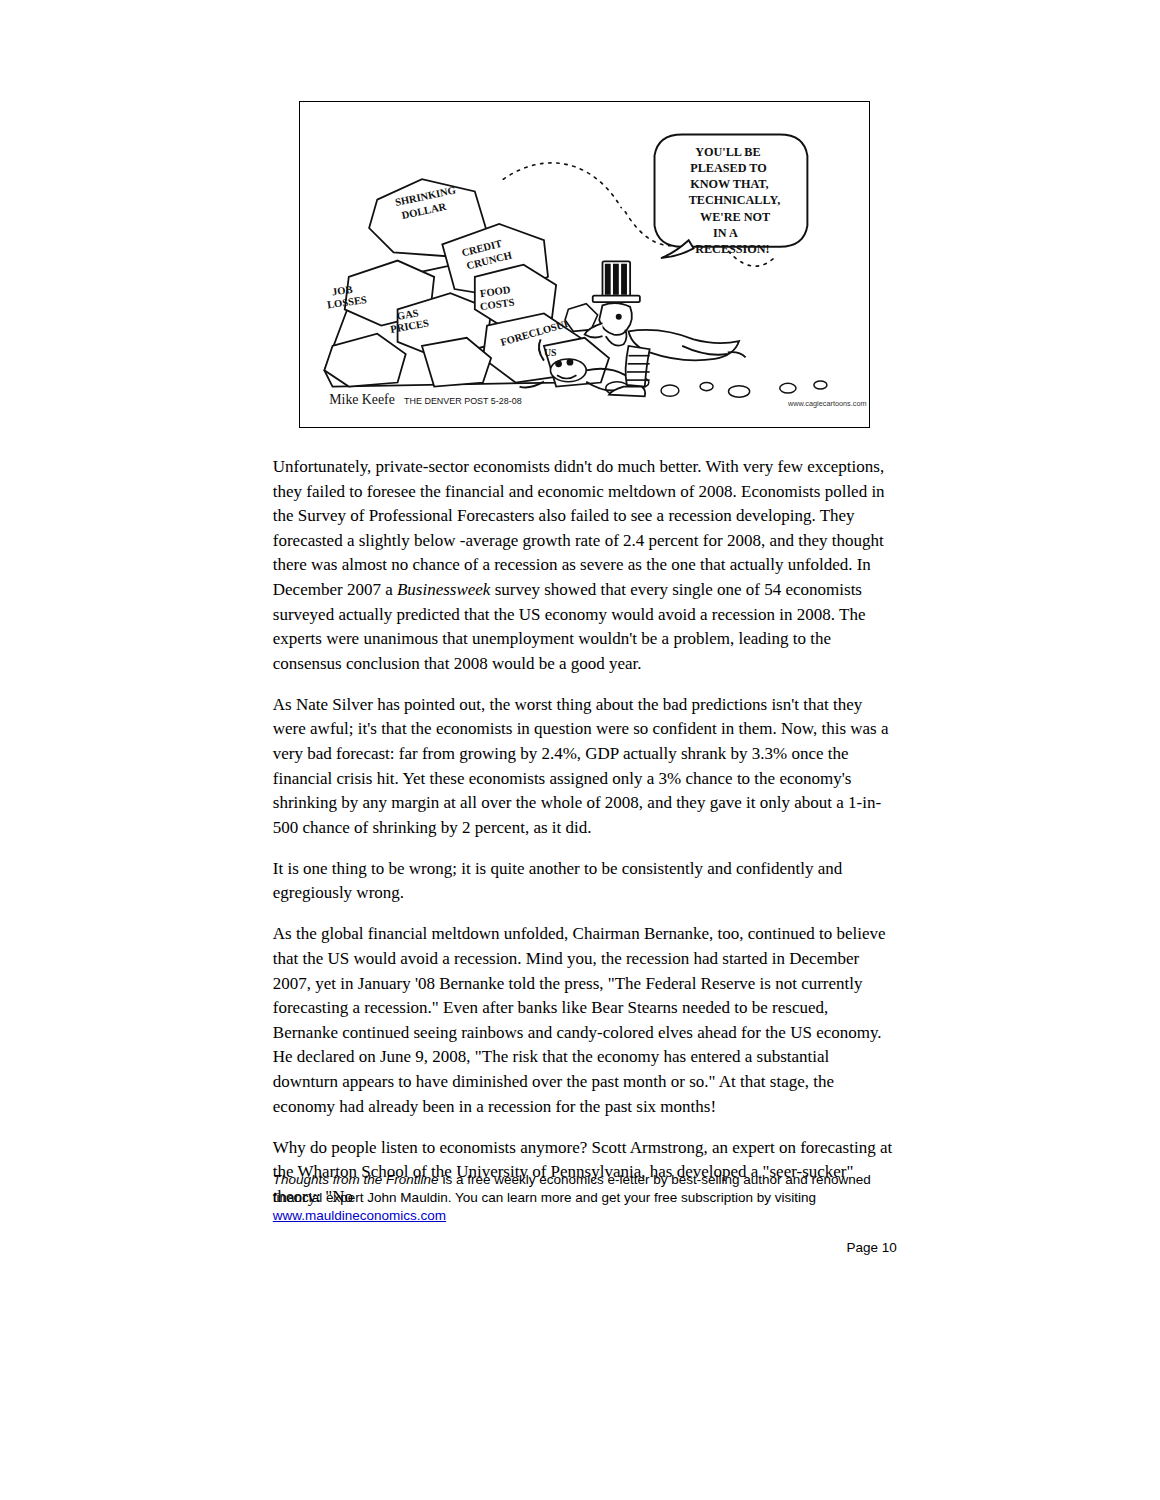Cartoon: Uncle Sam tells a buried figure that technically we're not in a recession A pile of boulders labeled Shrinking Dollar, Credit Crunch, Job Losses, Gas Prices, Food Costs, and Foreclosures has fallen on a small figure labeled US. Uncle Sam leans over and says, "You'll be pleased to know that, technically, we're not in a recession!" SHRINKING DOLLAR CREDIT CRUNCH JOB LOSSES GAS PRICES FOOD COSTS FORECLOSURES US YOU'LL BE PLEASED TO KNOW THAT, TECHNICALLY, WE'RE NOT IN A RECESSION! Mike Keefe THE DENVER POST 5-28-08 www.caglecartoons.com
Unfortunately, private-sector economists didn't do much better. With very few exceptions, they failed to foresee the financial and economic meltdown of 2008. Economists polled in the Survey of Professional Forecasters also failed to see a recession developing. They forecasted a slightly below -average growth rate of 2.4 percent for 2008, and they thought there was almost no chance of a recession as severe as the one that actually unfolded. In December 2007 a Businessweek survey showed that every single one of 54 economists surveyed actually predicted that the US economy would avoid a recession in 2008. The experts were unanimous that unemployment wouldn't be a problem, leading to the consensus conclusion that 2008 would be a good year.
As Nate Silver has pointed out, the worst thing about the bad predictions isn't that they were awful; it's that the economists in question were so confident in them. Now, this was a very bad forecast: far from growing by 2.4%, GDP actually shrank by 3.3% once the financial crisis hit. Yet these economists assigned only a 3% chance to the economy's shrinking by any margin at all over the whole of 2008, and they gave it only about a 1-in-500 chance of shrinking by 2 percent, as it did.
It is one thing to be wrong; it is quite another to be consistently and confidently and egregiously wrong.
As the global financial meltdown unfolded, Chairman Bernanke, too, continued to believe that the US would avoid a recession. Mind you, the recession had started in December 2007, yet in January '08 Bernanke told the press, "The Federal Reserve is not currently forecasting a recession." Even after banks like Bear Stearns needed to be rescued, Bernanke continued seeing rainbows and candy-colored elves ahead for the US economy. He declared on June 9, 2008, "The risk that the economy has entered a substantial downturn appears to have diminished over the past month or so." At that stage, the economy had already been in a recession for the past six months!
Why do people listen to economists anymore? Scott Armstrong, an expert on forecasting at the Wharton School of the University of Pennsylvania, has developed a "seer-sucker" theory: "No
Thoughts from the Frontline is a free weekly economics e-letter by best-selling author and renowned financial expert John Mauldin. You can learn more and get your free subscription by visiting www.mauldineconomics.com
Page 10